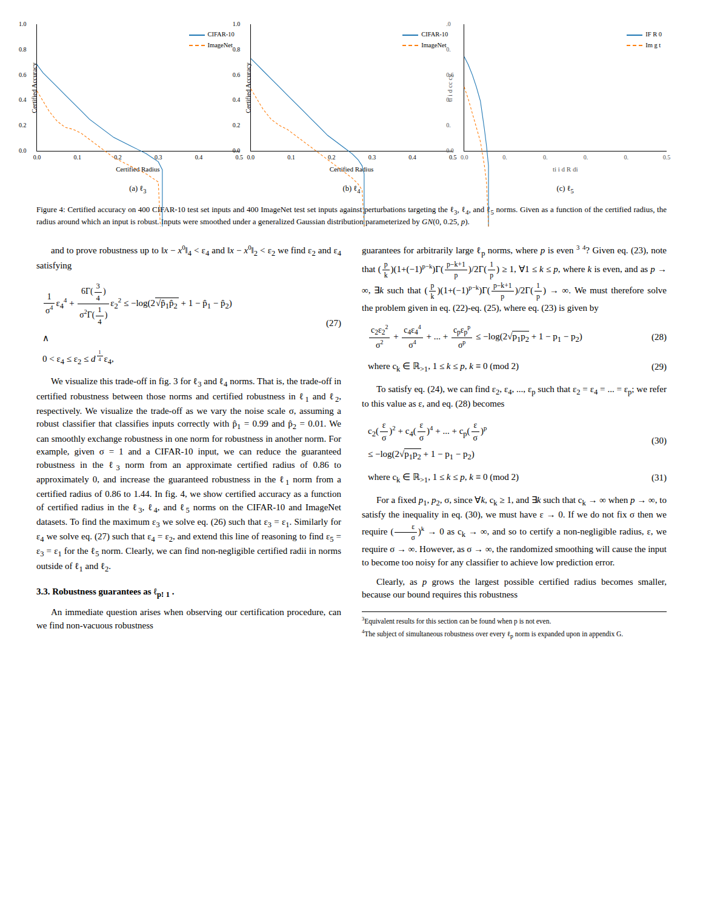Certified Accuracy 1.0 0.8 0.6 0.4 0.2 0.0 0.0 0.1 0.2 0.3 0.4 0.5
CIFAR-10
ImageNet
Certified Radius
(a) ℓ3
Certified Accuracy 1.0 0.8 0.6 0.4 0.2 0.0 0.0 0.1 0.2 0.3 0.4 0.5
CIFAR-10
ImageNet
Certified Radius
(b) ℓ4
ti i d cc cy .0 0. 0.6 0. 0. 0.0 0.0 0. 0. 0. 0. 0.5
IF R 0
Im g t
ti i d R di
(c) ℓ5
Figure 4: Certified accuracy on 400 CIFAR-10 test set inputs and 400 ImageNet test set inputs against perturbations targeting the ℓ3, ℓ4, and ℓ5 norms. Given as a function of the certified radius, the radius around which an input is robust. Inputs were smoothed under a generalized Gaussian distribution parameterized by GN(0, 0.25, p).
and to prove robustness up to ‖x − x0‖4 < ε4 and ‖x − x0‖2 < ε2 we find ε2 and ε4 satisfying
1 σ4ε44 + 6Γ(34) σ2Γ(14) ε22 ≤ −log(2√p̂1p̂2 + 1 − p̂1 − p̂2)
∧
0 < ε4 ≤ ε2 ≤ d14ε4,
(27)
We visualize this trade-off in fig. 3 for ℓ3 and ℓ4 norms. That is, the trade-off in certified robustness between those norms and certified robustness in ℓ1 and ℓ2, respectively. We visualize the trade-off as we vary the noise scale σ, assuming a robust classifier that classifies inputs correctly with p̂1 = 0.99 and p̂2 = 0.01. We can smoothly exchange robustness in one norm for robustness in another norm. For example, given σ = 1 and a CIFAR-10 input, we can reduce the guaranteed robustness in the ℓ3 norm from an approximate certified radius of 0.86 to approximately 0, and increase the guaranteed robustness in the ℓ1 norm from a certified radius of 0.86 to 1.44. In fig. 4, we show certified accuracy as a function of certified radius in the ℓ3, ℓ4, and ℓ5 norms on the CIFAR-10 and ImageNet datasets. To find the maximum ε3 we solve eq. (26) such that ε3 = ε1. Similarly for ε4 we solve eq. (27) such that ε4 = ε2, and extend this line of reasoning to find ε5 = ε3 = ε1 for the ℓ5 norm. Clearly, we can find non-negligible certified radii in norms outside of ℓ1 and ℓ2.
3.3. Robustness guarantees as ℓp! 1 .
An immediate question arises when observing our certification procedure, can we find non-vacuous robustness
guarantees for arbitrarily large ℓp norms, where p is even 3 4? Given eq. (23), note that (pk)(1+(−1)p−k)Γ(p−k+1 p)/2Γ(1 p) ≥ 1, ∀1 ≤ k ≤ p, where k is even, and as p → ∞, ∃k such that (pk)(1+(−1)p−k)Γ(p−k+1 p)/2Γ(1 p) → ∞. We must therefore solve the problem given in eq. (22)-eq. (25), where eq. (23) is given by
c2ε22 σ2 + c4ε44 σ4 + ... + cpεpp σp ≤ −log(2√p1p2 + 1 − p1 − p2)
(28)
where ck ∈ ℝ>1, 1 ≤ k ≤ p, k ≡ 0 (mod 2)
(29)
To satisfy eq. (24), we can find ε2, ε4, ..., εp such that ε2 = ε4 = ... = εp; we refer to this value as ε, and eq. (28) becomes
c2(εσ)2 + c4(εσ)4 + ... + cp(εσ)p
≤ −log(2√p1p2 + 1 − p1 − p2)
(30)
where ck ∈ ℝ>1, 1 ≤ k ≤ p, k ≡ 0 (mod 2)
(31)
For a fixed p1, p2, σ, since ∀k, ck ≥ 1, and ∃k such that ck → ∞ when p → ∞, to satisfy the inequality in eq. (30), we must have ε → 0. If we do not fix σ then we require (εσ)k → 0 as ck → ∞, and so to certify a non-negligible radius, ε, we require σ → ∞. However, as σ → ∞, the randomized smoothing will cause the input to become too noisy for any classifier to achieve low prediction error.
Clearly, as p grows the largest possible certified radius becomes smaller, because our bound requires this robustness
3Equivalent results for this section can be found when p is not even.
4The subject of simultaneous robustness over every ℓp norm is expanded upon in appendix G.